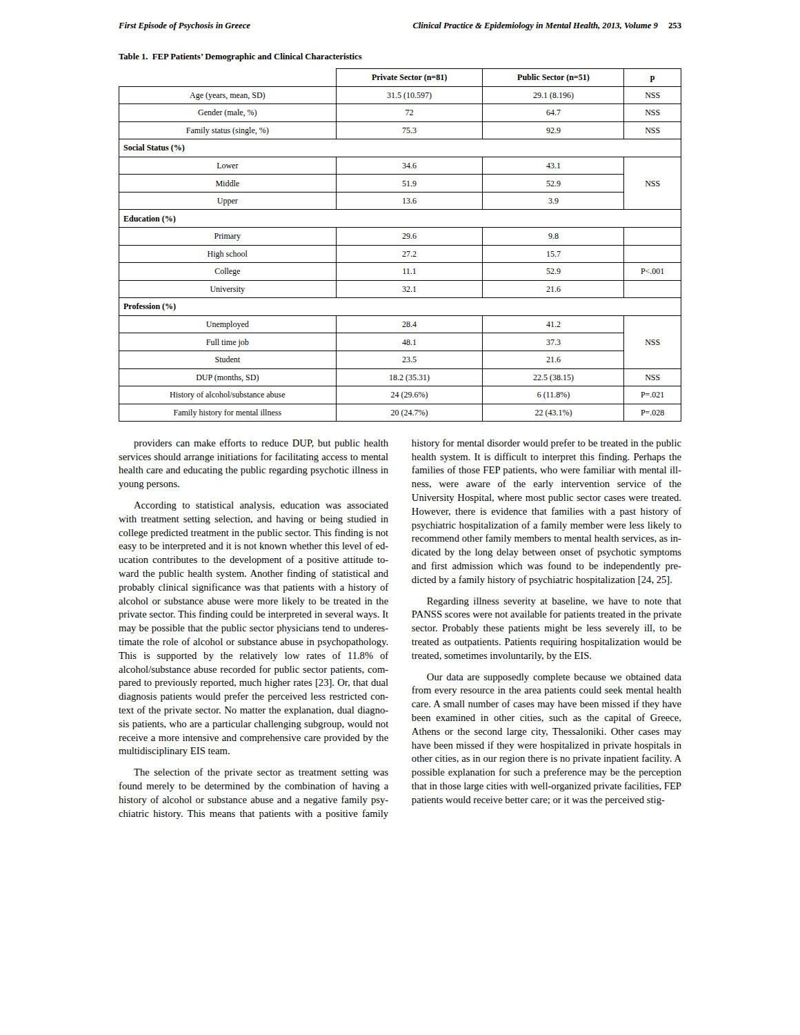First Episode of Psychosis in Greece
Clinical Practice & Epidemiology in Mental Health, 2013, Volume 9253
Table 1. FEP Patients’ Demographic and Clinical Characteristics
| | Private Sector (n=81) | Public Sector (n=51) | p |
| --- | --- | --- | --- |
| Age (years, mean, SD) | 31.5 (10.597) | 29.1 (8.196) | NSS |
| Gender (male, %) | 72 | 64.7 | NSS |
| Family status (single, %) | 75.3 | 92.9 | NSS |
| Social Status (%) |
| Lower | 34.6 | 43.1 | NSS |
| Middle | 51.9 | 52.9 |
| Upper | 13.6 | 3.9 |
| Education (%) |
| Primary | 29.6 | 9.8 | |
| High school | 27.2 | 15.7 | |
| College | 11.1 | 52.9 | P<.001 |
| University | 32.1 | 21.6 | |
| Profession (%) |
| Unemployed | 28.4 | 41.2 | NSS |
| Full time job | 48.1 | 37.3 |
| Student | 23.5 | 21.6 |
| DUP (months, SD) | 18.2 (35.31) | 22.5 (38.15) | NSS |
| History of alcohol/substance abuse | 24 (29.6%) | 6 (11.8%) | P=.021 |
| Family history for mental illness | 20 (24.7%) | 22 (43.1%) | P=.028 |
providers can make efforts to reduce DUP, but public health services should arrange initiations for facilitating access to mental health care and educating the public regarding psychotic illness in young persons.
According to statistical analysis, education was associated with treatment setting selection, and having or being studied in college predicted treatment in the public sector. This finding is not easy to be interpreted and it is not known whether this level of education contributes to the development of a positive attitude toward the public health system. Another finding of statistical and probably clinical significance was that patients with a history of alcohol or substance abuse were more likely to be treated in the private sector. This finding could be interpreted in several ways. It may be possible that the public sector physicians tend to underestimate the role of alcohol or substance abuse in psychopathology. This is supported by the relatively low rates of 11.8% of alcohol/substance abuse recorded for public sector patients, compared to previously reported, much higher rates [23]. Or, that dual diagnosis patients would prefer the perceived less restricted context of the private sector. No matter the explanation, dual diagnosis patients, who are a particular challenging subgroup, would not receive a more intensive and comprehensive care provided by the multidisciplinary EIS team.
The selection of the private sector as treatment setting was found merely to be determined by the combination of having a history of alcohol or substance abuse and a negative family psychiatric history. This means that patients with a positive family history for mental disorder would prefer to be treated in the public health system. It is difficult to interpret this finding. Perhaps the families of those FEP patients, who were familiar with mental illness, were aware of the early intervention service of the University Hospital, where most public sector cases were treated. However, there is evidence that families with a past history of psychiatric hospitalization of a family member were less likely to recommend other family members to mental health services, as indicated by the long delay between onset of psychotic symptoms and first admission which was found to be independently predicted by a family history of psychiatric hospitalization [24, 25].
Regarding illness severity at baseline, we have to note that PANSS scores were not available for patients treated in the private sector. Probably these patients might be less severely ill, to be treated as outpatients. Patients requiring hospitalization would be treated, sometimes involuntarily, by the EIS.
Our data are supposedly complete because we obtained data from every resource in the area patients could seek mental health care. A small number of cases may have been missed if they have been examined in other cities, such as the capital of Greece, Athens or the second large city, Thessaloniki. Other cases may have been missed if they were hospitalized in private hospitals in other cities, as in our region there is no private inpatient facility. A possible explanation for such a preference may be the perception that in those large cities with well-organized private facilities, FEP patients would receive better care; or it was the perceived stig-